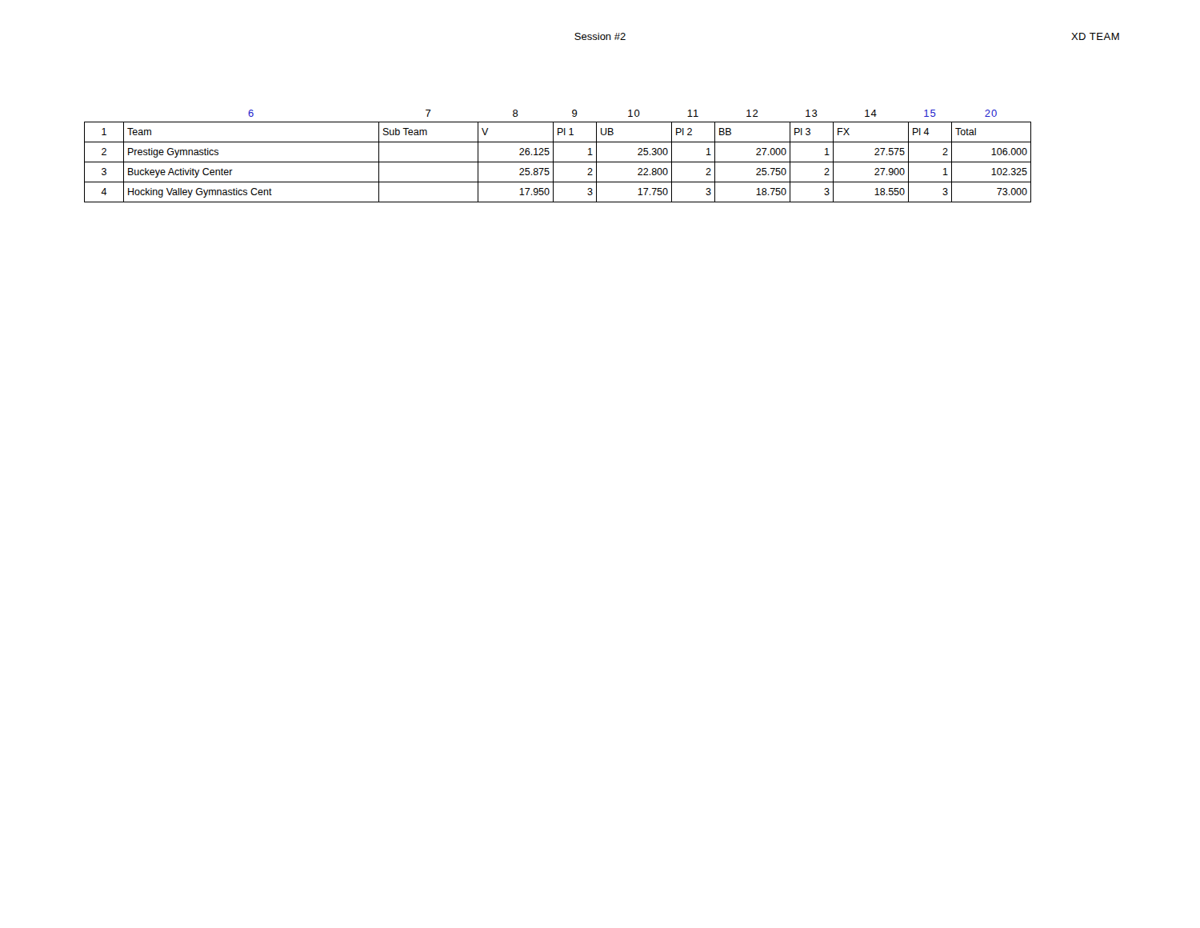Session #2
XD TEAM
| | 6 | 7 | 8 | 9 | 10 | 11 | 12 | 13 | 14 | 15 | 20 |
| 1 | Team | Sub Team | V | Pl 1 | UB | Pl 2 | BB | Pl 3 | FX | Pl 4 | Total |
| 2 | Prestige Gymnastics | | 26.125 | 1 | 25.300 | 1 | 27.000 | 1 | 27.575 | 2 | 106.000 |
| 3 | Buckeye Activity Center | | 25.875 | 2 | 22.800 | 2 | 25.750 | 2 | 27.900 | 1 | 102.325 |
| 4 | Hocking Valley Gymnastics Cent | | 17.950 | 3 | 17.750 | 3 | 18.750 | 3 | 18.550 | 3 | 73.000 |